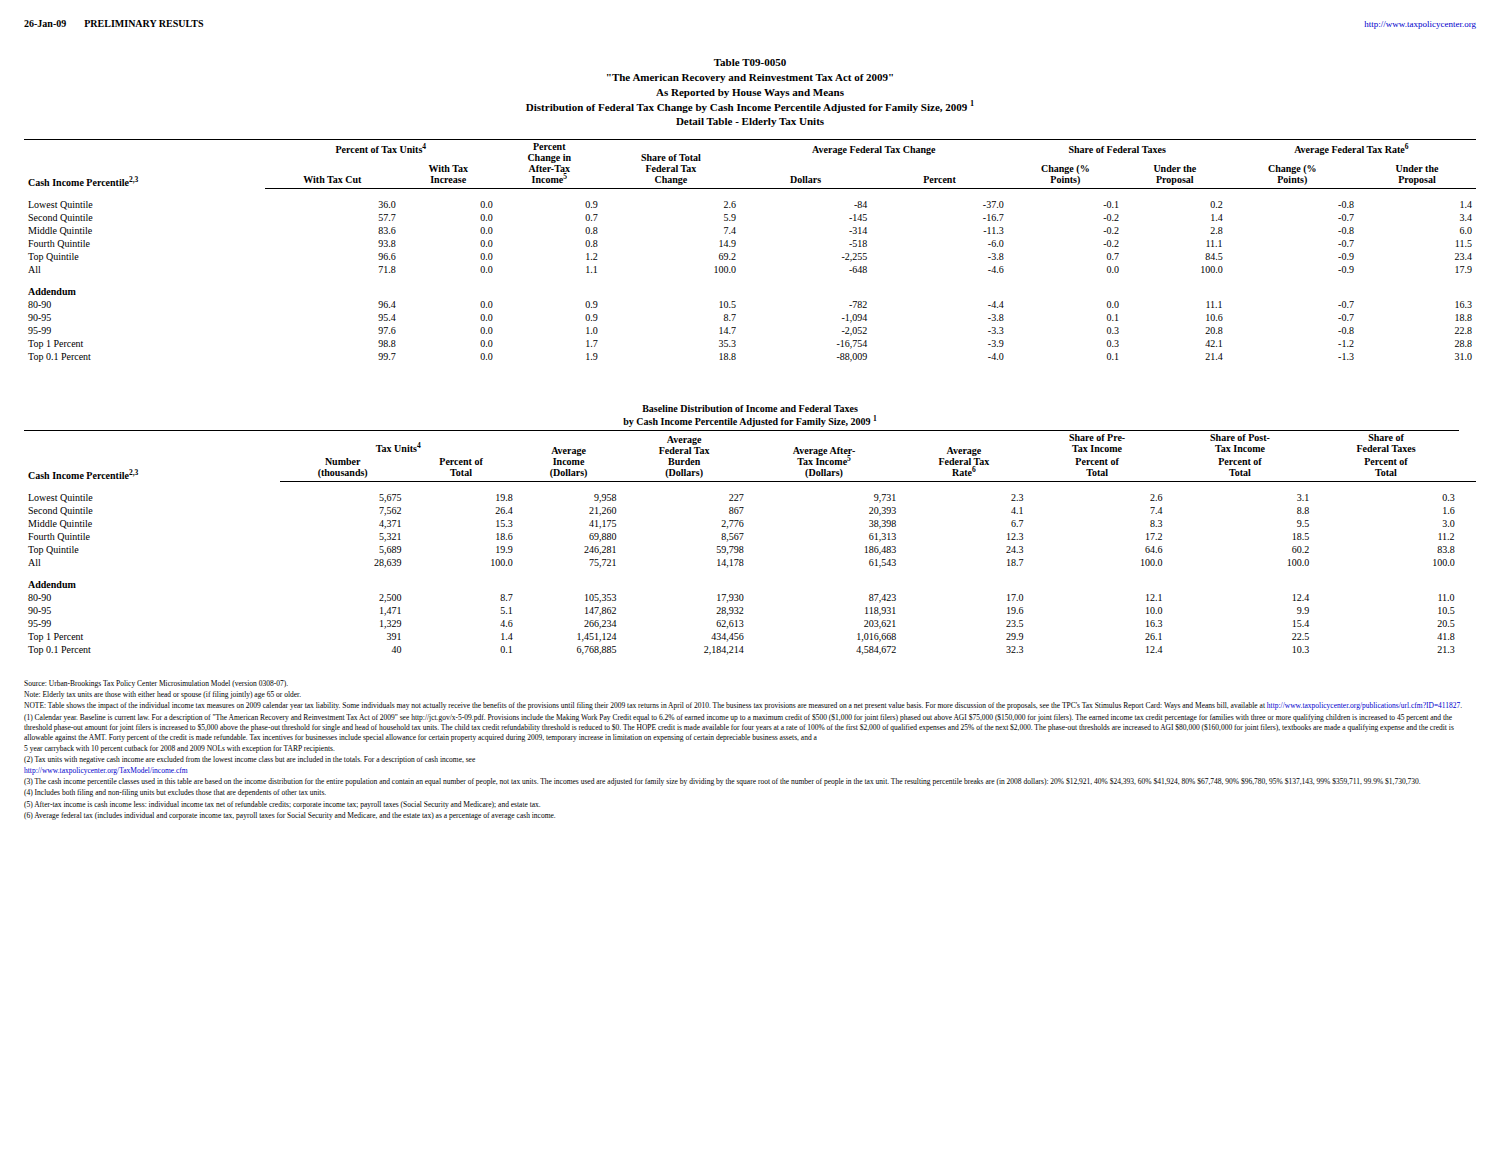26-Jan-09 PRELIMINARY RESULTS
http://www.taxpolicycenter.org
Table T09-0050
"The American Recovery and Reinvestment Tax Act of 2009"
As Reported by House Ways and Means
Distribution of Federal Tax Change by Cash Income Percentile Adjusted for Family Size, 2009 1
Detail Table - Elderly Tax Units
| Cash Income Percentile 2,3 | Percent of Tax Units 4 | Percent Change in After-Tax Income 5 | Share of Total Federal Tax Change | Average Federal Tax Change | Share of Federal Taxes | Average Federal Tax Rate 6 |
| --- | --- | --- | --- | --- | --- | --- |
| With Tax Cut | With Tax Increase | Dollars | Percent | Change (% Points) | Under the Proposal | Change (% Points) | Under the Proposal |
| Lowest Quintile | 36.0 | 0.0 | 0.9 | 2.6 | -84 | -37.0 | -0.1 | 0.2 | -0.8 | 1.4 |
| Second Quintile | 57.7 | 0.0 | 0.7 | 5.9 | -145 | -16.7 | -0.2 | 1.4 | -0.7 | 3.4 |
| Middle Quintile | 83.6 | 0.0 | 0.8 | 7.4 | -314 | -11.3 | -0.2 | 2.8 | -0.8 | 6.0 |
| Fourth Quintile | 93.8 | 0.0 | 0.8 | 14.9 | -518 | -6.0 | -0.2 | 11.1 | -0.7 | 11.5 |
| Top Quintile | 96.6 | 0.0 | 1.2 | 69.2 | -2,255 | -3.8 | 0.7 | 84.5 | -0.9 | 23.4 |
| All | 71.8 | 0.0 | 1.1 | 100.0 | -648 | -4.6 | 0.0 | 100.0 | -0.9 | 17.9 |
| Addendum | |
| 80-90 | 96.4 | 0.0 | 0.9 | 10.5 | -782 | -4.4 | 0.0 | 11.1 | -0.7 | 16.3 |
| 90-95 | 95.4 | 0.0 | 0.9 | 8.7 | -1,094 | -3.8 | 0.1 | 10.6 | -0.7 | 18.8 |
| 95-99 | 97.6 | 0.0 | 1.0 | 14.7 | -2,052 | -3.3 | 0.3 | 20.8 | -0.8 | 22.8 |
| Top 1 Percent | 98.8 | 0.0 | 1.7 | 35.3 | -16,754 | -3.9 | 0.3 | 42.1 | -1.2 | 28.8 |
| Top 0.1 Percent | 99.7 | 0.0 | 1.9 | 18.8 | -88,009 | -4.0 | 0.1 | 21.4 | -1.3 | 31.0 |
Baseline Distribution of Income and Federal Taxes
by Cash Income Percentile Adjusted for Family Size, 2009 1
| Cash Income Percentile 2,3 | Tax Units 4 | Average Income (Dollars) | Average Federal Tax Burden (Dollars) | Average After- Tax Income 5 (Dollars) | Average Federal Tax Rate 6 | Share of Pre- Tax Income | Share of Post- Tax Income | Share of Federal Taxes |
| --- | --- | --- | --- | --- | --- | --- | --- | --- |
| Number (thousands) | Percent of Total | Percent of Total | Percent of Total | Percent of Total |
| Lowest Quintile | 5,675 | 19.8 | 9,958 | 227 | 9,731 | 2.3 | 2.6 | 3.1 | 0.3 |
| Second Quintile | 7,562 | 26.4 | 21,260 | 867 | 20,393 | 4.1 | 7.4 | 8.8 | 1.6 |
| Middle Quintile | 4,371 | 15.3 | 41,175 | 2,776 | 38,398 | 6.7 | 8.3 | 9.5 | 3.0 |
| Fourth Quintile | 5,321 | 18.6 | 69,880 | 8,567 | 61,313 | 12.3 | 17.2 | 18.5 | 11.2 |
| Top Quintile | 5,689 | 19.9 | 246,281 | 59,798 | 186,483 | 24.3 | 64.6 | 60.2 | 83.8 |
| All | 28,639 | 100.0 | 75,721 | 14,178 | 61,543 | 18.7 | 100.0 | 100.0 | 100.0 |
| Addendum | |
| 80-90 | 2,500 | 8.7 | 105,353 | 17,930 | 87,423 | 17.0 | 12.1 | 12.4 | 11.0 |
| 90-95 | 1,471 | 5.1 | 147,862 | 28,932 | 118,931 | 19.6 | 10.0 | 9.9 | 10.5 |
| 95-99 | 1,329 | 4.6 | 266,234 | 62,613 | 203,621 | 23.5 | 16.3 | 15.4 | 20.5 |
| Top 1 Percent | 391 | 1.4 | 1,451,124 | 434,456 | 1,016,668 | 29.9 | 26.1 | 22.5 | 41.8 |
| Top 0.1 Percent | 40 | 0.1 | 6,768,885 | 2,184,214 | 4,584,672 | 32.3 | 12.4 | 10.3 | 21.3 |
Source: Urban-Brookings Tax Policy Center Microsimulation Model (version 0308-07).
Note: Elderly tax units are those with either head or spouse (if filing jointly) age 65 or older.
NOTE: Table shows the impact of the individual income tax measures on 2009 calendar year tax liability. Some individuals may not actually receive the benefits of the provisions until filing their 2009 tax returns in April of 2010. The business tax provisions are measured on a net present value basis. For more discussion of the proposals, see the TPC's Tax Stimulus Report Card: Ways and Means bill, available at http://www.taxpolicycenter.org/publications/url.cfm?ID=411827.
(1) Calendar year. Baseline is current law. For a description of "The American Recovery and Reinvestment Tax Act of 2009" see http://jct.gov/x-5-09.pdf. Provisions include the Making Work Pay Credit equal to 6.2% of earned income up to a maximum credit of $500 ($1,000 for joint filers) phased out above AGI $75,000 ($150,000 for joint filers). The earned income tax credit percentage for families with three or more qualifying children is increased to 45 percent and the threshold phase-out amount for joint filers is increased to $5,000 above the phase-out threshold for single and head of household tax units. The child tax credit refundability threshold is reduced to $0. The HOPE credit is made available for four years at a rate of 100% of the first $2,000 of qualified expenses and 25% of the next $2,000. The phase-out thresholds are increased to AGI $80,000 ($160,000 for joint filers), textbooks are made a qualifying expense and the credit is allowable against the AMT. Forty percent of the credit is made refundable. Tax incentives for businesses include special allowance for certain property acquired during 2009, temporary increase in limitation on expensing of certain depreciable business assets, and a
5 year carryback with 10 percent cutback for 2008 and 2009 NOLs with exception for TARP recipients.
(2) Tax units with negative cash income are excluded from the lowest income class but are included in the totals. For a description of cash income, see
http://www.taxpolicycenter.org/TaxModel/income.cfm
(3) The cash income percentile classes used in this table are based on the income distribution for the entire population and contain an equal number of people, not tax units. The incomes used are adjusted for family size by dividing by the square root of the number of people in the tax unit. The resulting percentile breaks are (in 2008 dollars): 20% $12,921, 40% $24,393, 60% $41,924, 80% $67,748, 90% $96,780, 95% $137,143, 99% $359,711, 99.9% $1,730,730.
(4) Includes both filing and non-filing units but excludes those that are dependents of other tax units.
(5) After-tax income is cash income less: individual income tax net of refundable credits; corporate income tax; payroll taxes (Social Security and Medicare); and estate tax.
(6) Average federal tax (includes individual and corporate income tax, payroll taxes for Social Security and Medicare, and the estate tax) as a percentage of average cash income.